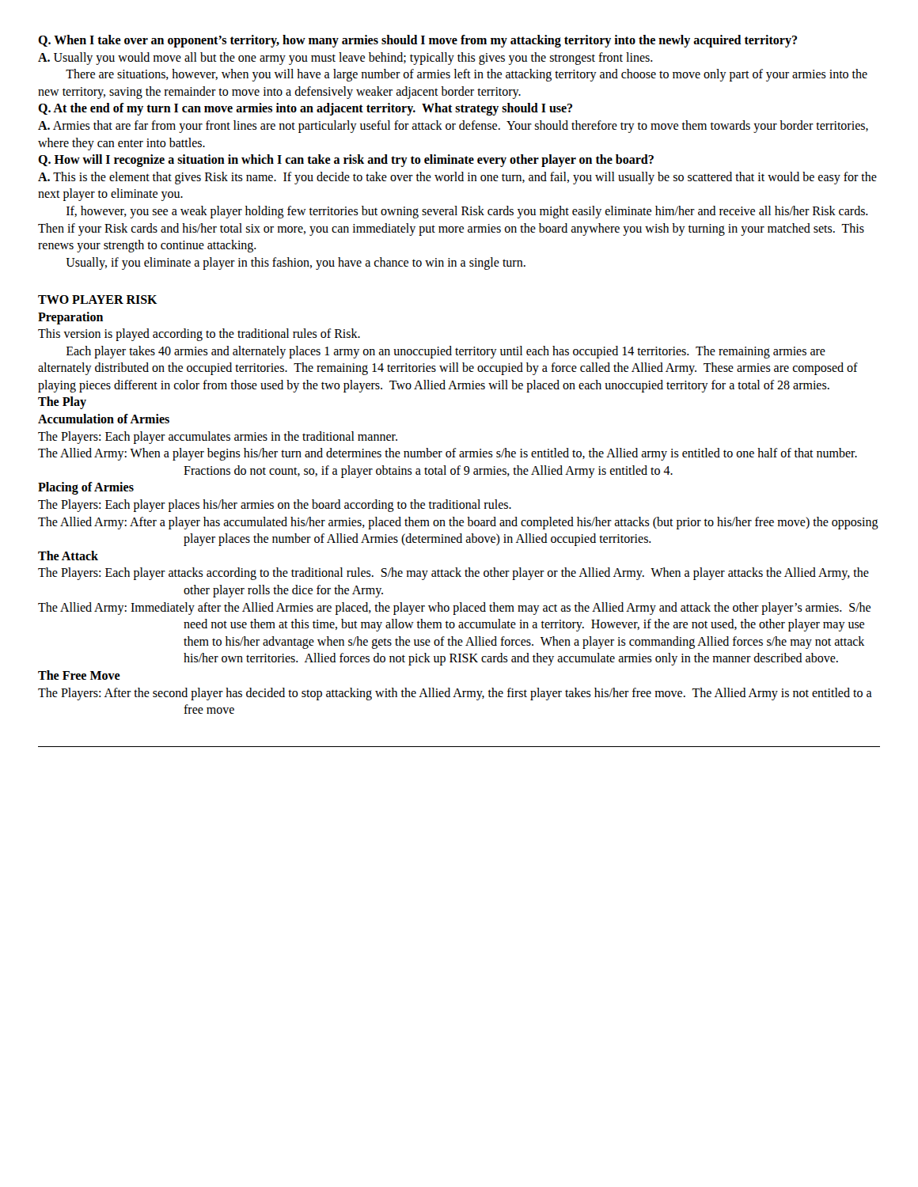Q. When I take over an opponent’s territory, how many armies should I move from my attacking territory into the newly acquired territory?
A. Usually you would move all but the one army you must leave behind; typically this gives you the strongest front lines.
There are situations, however, when you will have a large number of armies left in the attacking territory and choose to move only part of your armies into the new territory, saving the remainder to move into a defensively weaker adjacent border territory.
Q. At the end of my turn I can move armies into an adjacent territory. What strategy should I use?
A. Armies that are far from your front lines are not particularly useful for attack or defense. Your should therefore try to move them towards your border territories, where they can enter into battles.
Q. How will I recognize a situation in which I can take a risk and try to eliminate every other player on the board?
A. This is the element that gives Risk its name. If you decide to take over the world in one turn, and fail, you will usually be so scattered that it would be easy for the next player to eliminate you.
If, however, you see a weak player holding few territories but owning several Risk cards you might easily eliminate him/her and receive all his/her Risk cards. Then if your Risk cards and his/her total six or more, you can immediately put more armies on the board anywhere you wish by turning in your matched sets. This renews your strength to continue attacking.
Usually, if you eliminate a player in this fashion, you have a chance to win in a single turn.
TWO PLAYER RISK
Preparation
This version is played according to the traditional rules of Risk.
Each player takes 40 armies and alternately places 1 army on an unoccupied territory until each has occupied 14 territories. The remaining armies are alternately distributed on the occupied territories. The remaining 14 territories will be occupied by a force called the Allied Army. These armies are composed of playing pieces different in color from those used by the two players. Two Allied Armies will be placed on each unoccupied territory for a total of 28 armies.
The Play
Accumulation of Armies
The Players: Each player accumulates armies in the traditional manner.
The Allied Army: When a player begins his/her turn and determines the number of armies s/he is entitled to, the Allied army is entitled to one half of that number. Fractions do not count, so, if a player obtains a total of 9 armies, the Allied Army is entitled to 4.
Placing of Armies
The Players: Each player places his/her armies on the board according to the traditional rules.
The Allied Army: After a player has accumulated his/her armies, placed them on the board and completed his/her attacks (but prior to his/her free move) the opposing player places the number of Allied Armies (determined above) in Allied occupied territories.
The Attack
The Players: Each player attacks according to the traditional rules. S/he may attack the other player or the Allied Army. When a player attacks the Allied Army, the other player rolls the dice for the Army.
The Allied Army: Immediately after the Allied Armies are placed, the player who placed them may act as the Allied Army and attack the other player’s armies. S/he need not use them at this time, but may allow them to accumulate in a territory. However, if the are not used, the other player may use them to his/her advantage when s/he gets the use of the Allied forces. When a player is commanding Allied forces s/he may not attack his/her own territories. Allied forces do not pick up RISK cards and they accumulate armies only in the manner described above.
The Free Move
The Players: After the second player has decided to stop attacking with the Allied Army, the first player takes his/her free move. The Allied Army is not entitled to a free move